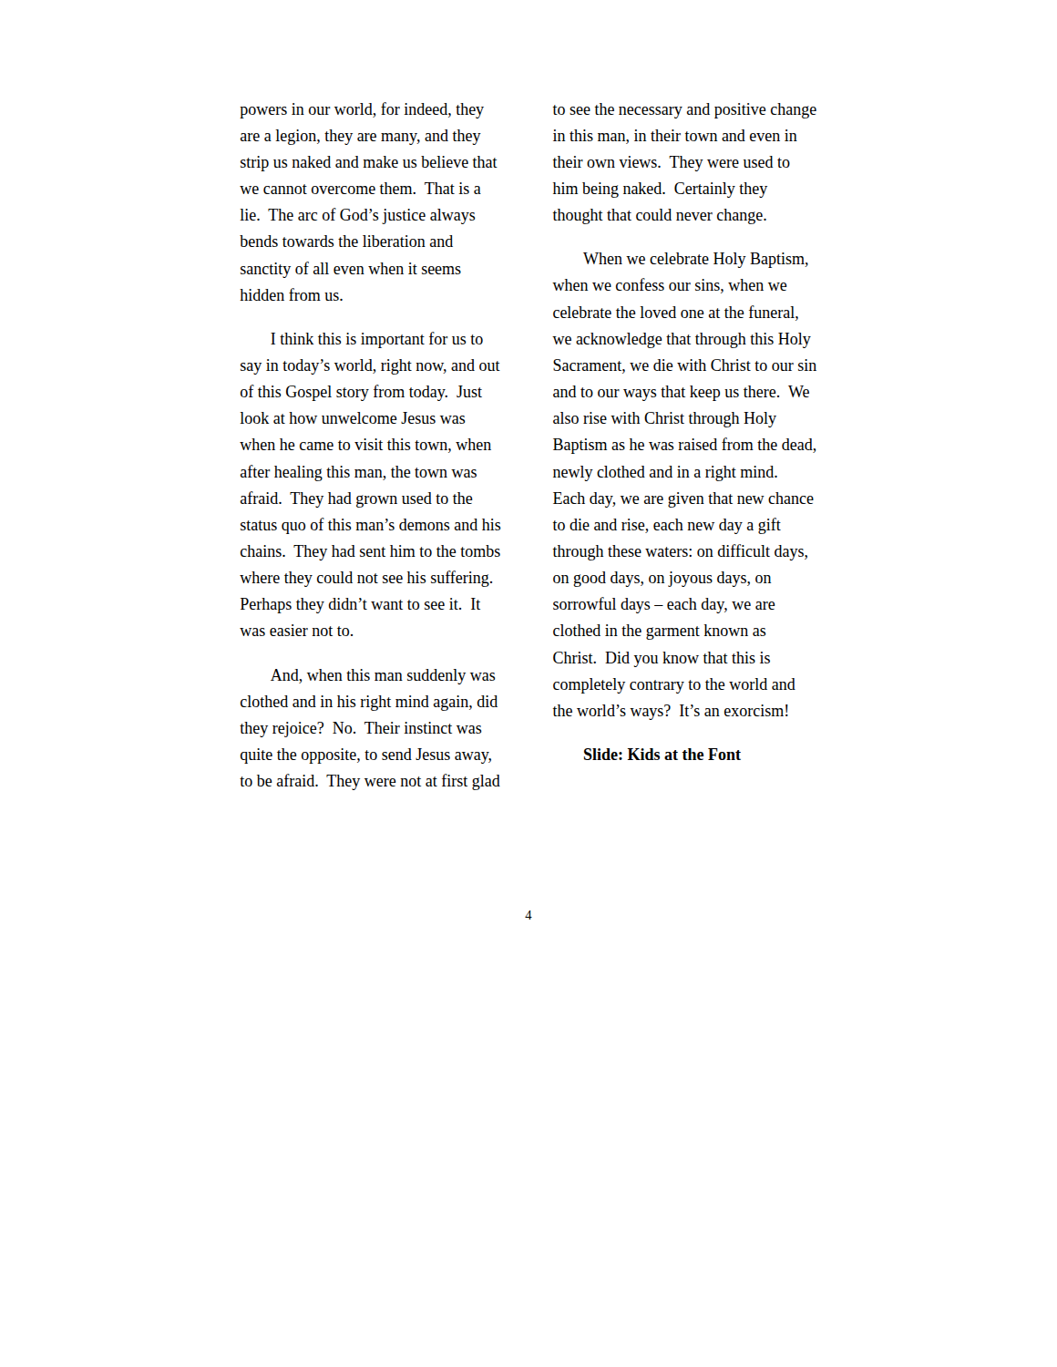powers in our world, for indeed, they are a legion, they are many, and they strip us naked and make us believe that we cannot overcome them. That is a lie. The arc of God’s justice always bends towards the liberation and sanctity of all even when it seems hidden from us.
I think this is important for us to say in today’s world, right now, and out of this Gospel story from today. Just look at how unwelcome Jesus was when he came to visit this town, when after healing this man, the town was afraid. They had grown used to the status quo of this man’s demons and his chains. They had sent him to the tombs where they could not see his suffering. Perhaps they didn’t want to see it. It was easier not to.
And, when this man suddenly was clothed and in his right mind again, did they rejoice? No. Their instinct was quite the opposite, to send Jesus away, to be afraid. They were not at first glad to see the necessary and positive change in this man, in their town and even in their own views. They were used to him being naked. Certainly they thought that could never change.
When we celebrate Holy Baptism, when we confess our sins, when we celebrate the loved one at the funeral, we acknowledge that through this Holy Sacrament, we die with Christ to our sin and to our ways that keep us there. We also rise with Christ through Holy Baptism as he was raised from the dead, newly clothed and in a right mind. Each day, we are given that new chance to die and rise, each new day a gift through these waters: on difficult days, on good days, on joyous days, on sorrowful days – each day, we are clothed in the garment known as Christ. Did you know that this is completely contrary to the world and the world’s ways? It’s an exorcism!
Slide: Kids at the Font
4